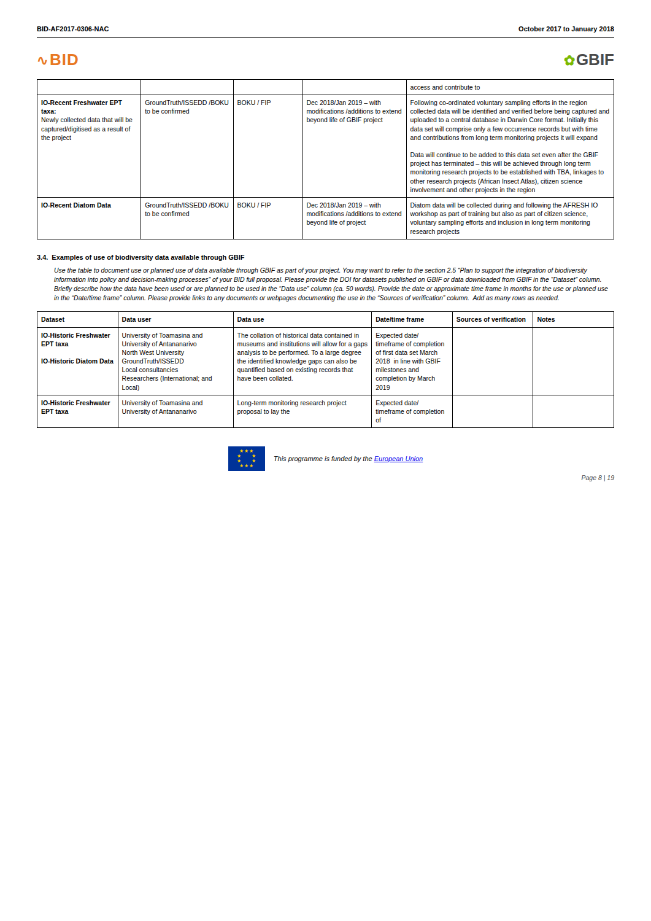BID-AF2017-0306-NAC
October 2017 to January 2018
∿BID
✿GBIF
| | | | | access and contribute to |
| IO-Recent Freshwater EPT taxa: Newly collected data that will be captured/digitised as a result of the project | GroundTruth/ISSEDD /BOKU to be confirmed | BOKU / FIP | Dec 2018/Jan 2019 – with modifications /additions to extend beyond life of GBIF project | Following co-ordinated voluntary sampling efforts in the region collected data will be identified and verified before being captured and uploaded to a central database in Darwin Core format. Initially this data set will comprise only a few occurrence records but with time and contributions from long term monitoring projects it will expand Data will continue to be added to this data set even after the GBIF project has terminated – this will be achieved through long term monitoring research projects to be established with TBA, linkages to other research projects (African Insect Atlas), citizen science involvement and other projects in the region |
| IO-Recent Diatom Data | GroundTruth/ISSEDD /BOKU to be confirmed | BOKU / FIP | Dec 2018/Jan 2019 – with modifications /additions to extend beyond life of project | Diatom data will be collected during and following the AFRESH IO workshop as part of training but also as part of citizen science, voluntary sampling efforts and inclusion in long term monitoring research projects |
3.4. Examples of use of biodiversity data available through GBIF
Use the table to document use or planned use of data available through GBIF as part of your project. You may want to refer to the section 2.5 “Plan to support the integration of biodiversity information into policy and decision-making processes” of your BID full proposal. Please provide the DOI for datasets published on GBIF or data downloaded from GBIF in the “Dataset” column. Briefly describe how the data have been used or are planned to be used in the “Data use” column (ca. 50 words). Provide the date or approximate time frame in months for the use or planned use in the “Date/time frame” column. Please provide links to any documents or webpages documenting the use in the “Sources of verification” column. Add as many rows as needed.
| Dataset | Data user | Data use | Date/time frame | Sources of verification | Notes |
| --- | --- | --- | --- | --- | --- |
| IO-Historic Freshwater EPT taxa IO-Historic Diatom Data | University of Toamasina and University of Antananarivo North West University GroundTruth/ISSEDD Local consultancies Researchers (International; and Local) | The collation of historical data contained in museums and institutions will allow for a gaps analysis to be performed. To a large degree the identified knowledge gaps can also be quantified based on existing records that have been collated. | Expected date/ timeframe of completion of first data set March 2018 in line with GBIF milestones and completion by March 2019 | | |
| IO-Historic Freshwater EPT taxa | University of Toamasina and University of Antananarivo | Long-term monitoring research project proposal to lay the | Expected date/ timeframe of completion of | | |
★★★
★ ★
★ ★
★★★
This programme is funded by the European Union
Page 8 | 19